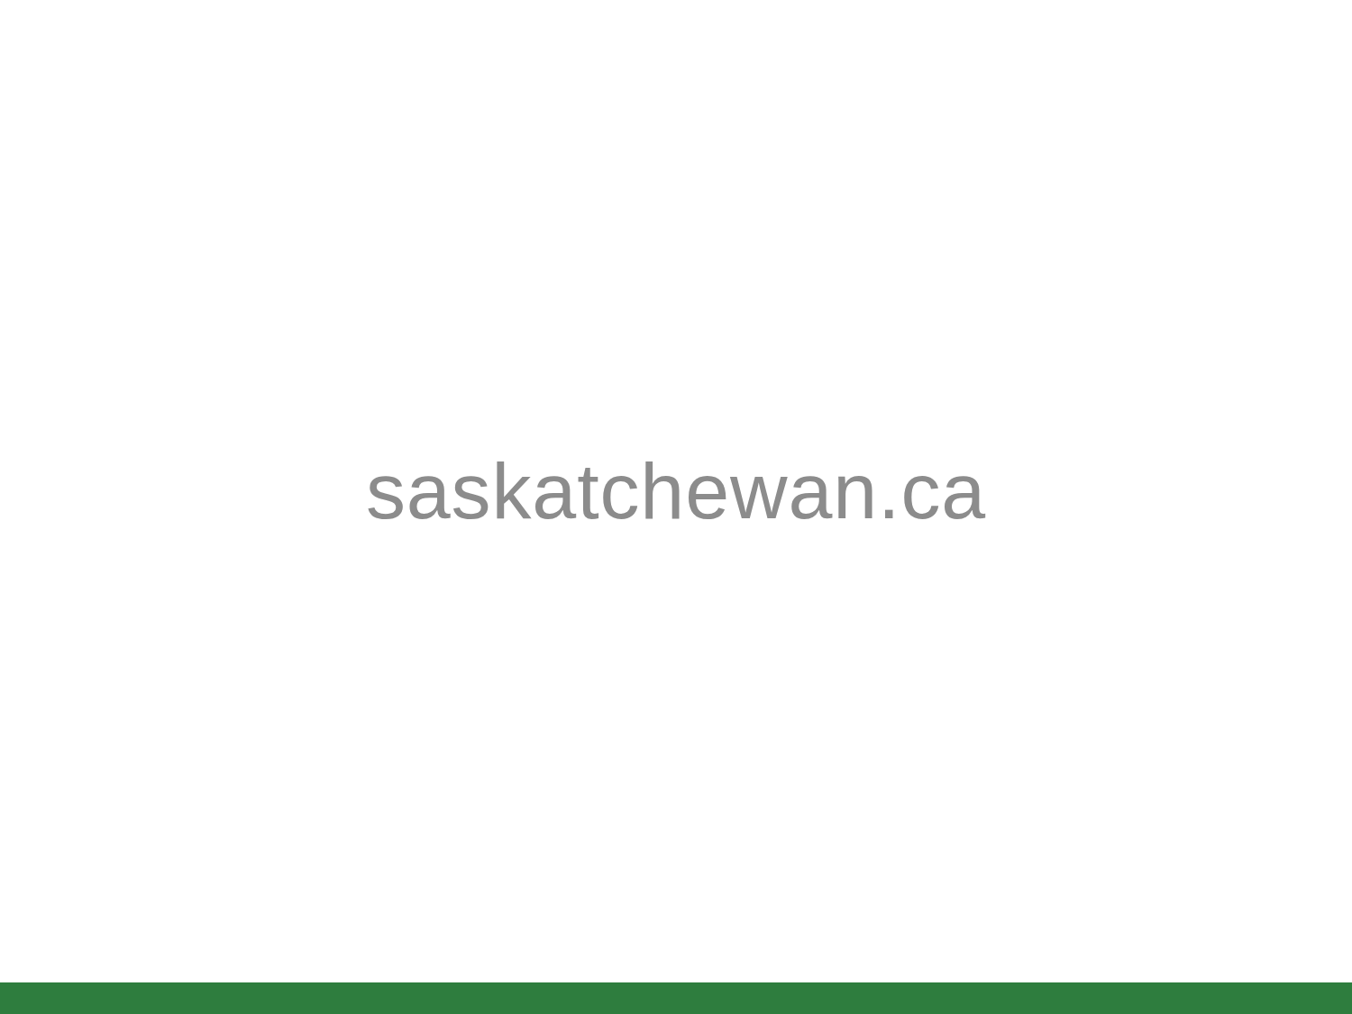saskatchewan.ca